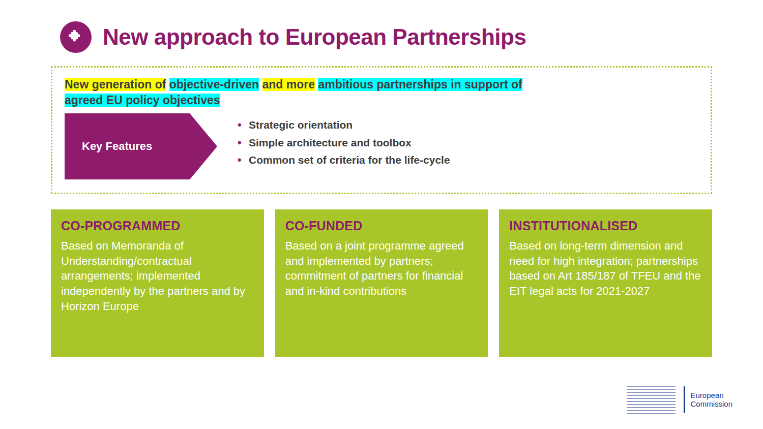New approach to European Partnerships
New generation of objective-driven and more ambitious partnerships in support of
agreed EU policy objectives
Key Features
Strategic orientation
Simple architecture and toolbox
Common set of criteria for the life-cycle
CO-PROGRAMMED
Based on Memoranda of Understanding/contractual arrangements; implemented independently by the partners and by Horizon Europe
CO-FUNDED
Based on a joint programme agreed and implemented by partners; commitment of partners for financial and in-kind contributions
INSTITUTIONALISED
Based on long-term dimension and need for high integration; partnerships based on Art 185/187 of TFEU and the EIT legal acts for 2021-2027
European
Commission